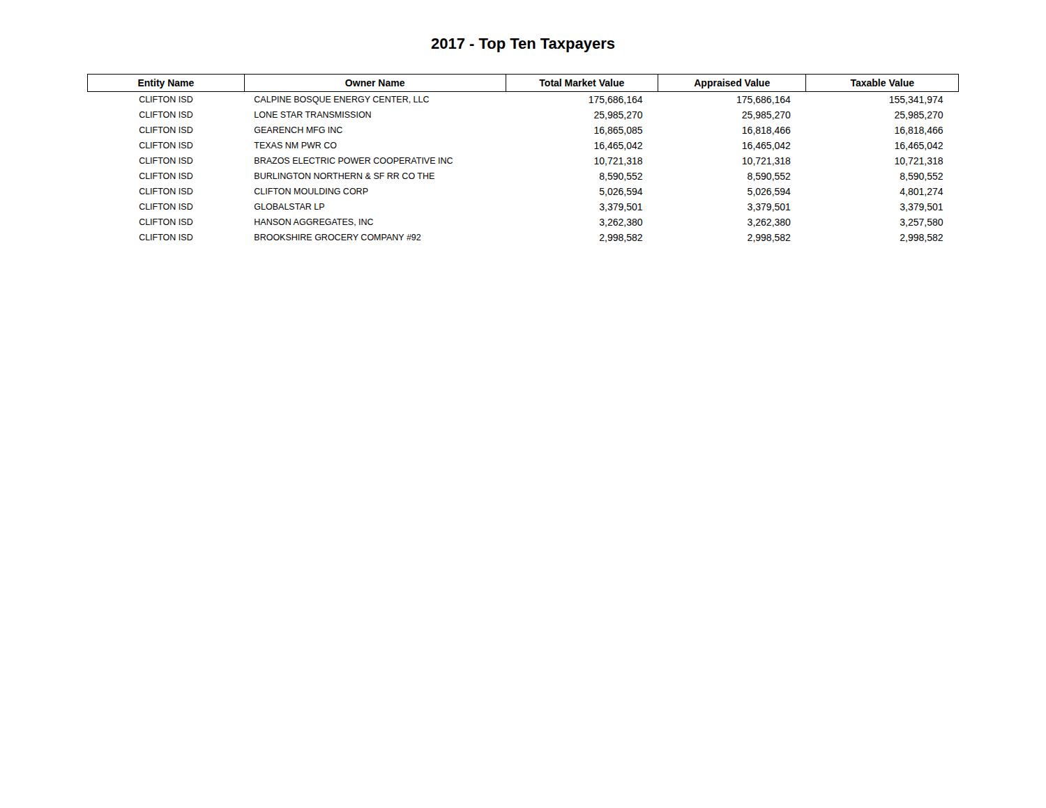2017 - Top Ten Taxpayers
| Entity Name | Owner Name | Total Market Value | Appraised Value | Taxable Value |
| --- | --- | --- | --- | --- |
| CLIFTON ISD | CALPINE BOSQUE ENERGY CENTER, LLC | 175,686,164 | 175,686,164 | 155,341,974 |
| CLIFTON ISD | LONE STAR TRANSMISSION | 25,985,270 | 25,985,270 | 25,985,270 |
| CLIFTON ISD | GEARENCH MFG INC | 16,865,085 | 16,818,466 | 16,818,466 |
| CLIFTON ISD | TEXAS NM PWR CO | 16,465,042 | 16,465,042 | 16,465,042 |
| CLIFTON ISD | BRAZOS ELECTRIC POWER COOPERATIVE INC | 10,721,318 | 10,721,318 | 10,721,318 |
| CLIFTON ISD | BURLINGTON NORTHERN & SF RR CO THE | 8,590,552 | 8,590,552 | 8,590,552 |
| CLIFTON ISD | CLIFTON MOULDING CORP | 5,026,594 | 5,026,594 | 4,801,274 |
| CLIFTON ISD | GLOBALSTAR LP | 3,379,501 | 3,379,501 | 3,379,501 |
| CLIFTON ISD | HANSON AGGREGATES, INC | 3,262,380 | 3,262,380 | 3,257,580 |
| CLIFTON ISD | BROOKSHIRE GROCERY COMPANY #92 | 2,998,582 | 2,998,582 | 2,998,582 |